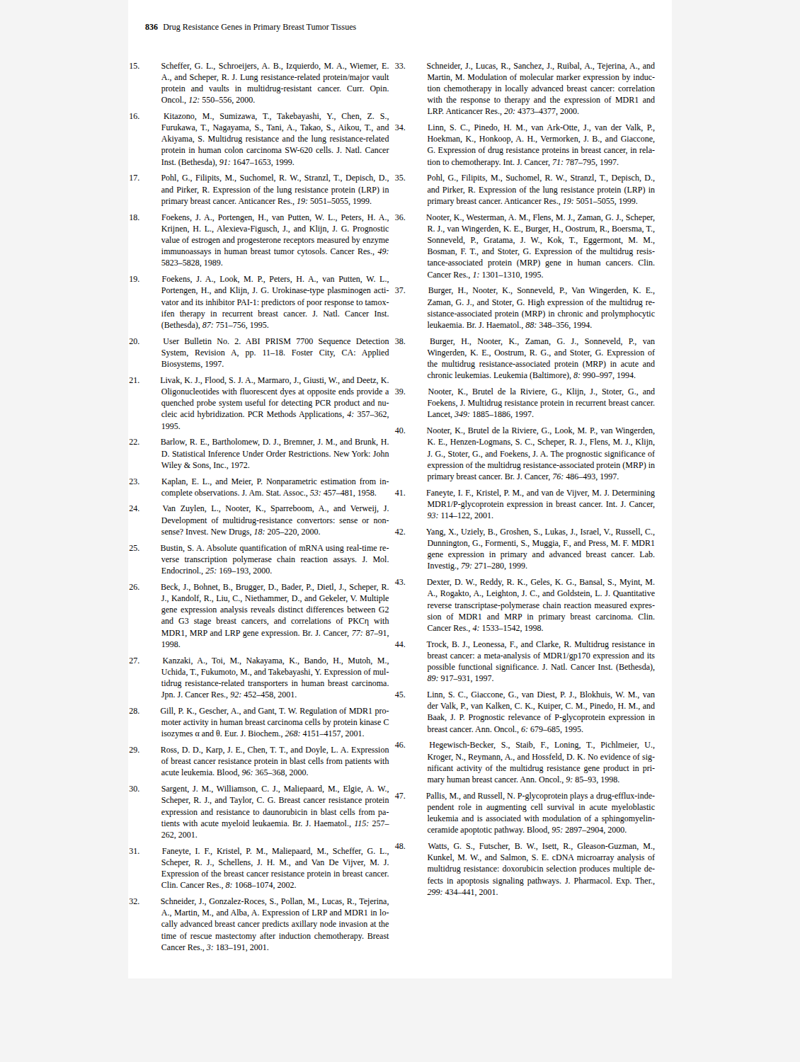836 Drug Resistance Genes in Primary Breast Tumor Tissues
15. Scheffer, G. L., Schroeijers, A. B., Izquierdo, M. A., Wiemer, E. A., and Scheper, R. J. Lung resistance-related protein/major vault protein and vaults in multidrug-resistant cancer. Curr. Opin. Oncol., 12: 550–556, 2000.
16. Kitazono, M., Sumizawa, T., Takebayashi, Y., Chen, Z. S., Furukawa, T., Nagayama, S., Tani, A., Takao, S., Aikou, T., and Akiyama, S. Multidrug resistance and the lung resistance-related protein in human colon carcinoma SW-620 cells. J. Natl. Cancer Inst. (Bethesda), 91: 1647–1653, 1999.
17. Pohl, G., Filipits, M., Suchomel, R. W., Stranzl, T., Depisch, D., and Pirker, R. Expression of the lung resistance protein (LRP) in primary breast cancer. Anticancer Res., 19: 5051–5055, 1999.
18. Foekens, J. A., Portengen, H., van Putten, W. L., Peters, H. A., Krijnen, H. L., Alexieva-Figusch, J., and Klijn, J. G. Prognostic value of estrogen and progesterone receptors measured by enzyme immunoassays in human breast tumor cytosols. Cancer Res., 49: 5823–5828, 1989.
19. Foekens, J. A., Look, M. P., Peters, H. A., van Putten, W. L., Portengen, H., and Klijn, J. G. Urokinase-type plasminogen activator and its inhibitor PAI-1: predictors of poor response to tamoxifen therapy in recurrent breast cancer. J. Natl. Cancer Inst. (Bethesda), 87: 751–756, 1995.
20. User Bulletin No. 2. ABI PRISM 7700 Sequence Detection System, Revision A, pp. 11–18. Foster City, CA: Applied Biosystems, 1997.
21. Livak, K. J., Flood, S. J. A., Marmaro, J., Giusti, W., and Deetz, K. Oligonucleotides with fluorescent dyes at opposite ends provide a quenched probe system useful for detecting PCR product and nucleic acid hybridization. PCR Methods Applications, 4: 357–362, 1995.
22. Barlow, R. E., Bartholomew, D. J., Bremner, J. M., and Brunk, H. D. Statistical Inference Under Order Restrictions. New York: John Wiley & Sons, Inc., 1972.
23. Kaplan, E. L., and Meier, P. Nonparametric estimation from incomplete observations. J. Am. Stat. Assoc., 53: 457–481, 1958.
24. Van Zuylen, L., Nooter, K., Sparreboom, A., and Verweij, J. Development of multidrug-resistance convertors: sense or nonsense? Invest. New Drugs, 18: 205–220, 2000.
25. Bustin, S. A. Absolute quantification of mRNA using real-time reverse transcription polymerase chain reaction assays. J. Mol. Endocrinol., 25: 169–193, 2000.
26. Beck, J., Bohnet, B., Brugger, D., Bader, P., Dietl, J., Scheper, R. J., Kandolf, R., Liu, C., Niethammer, D., and Gekeler, V. Multiple gene expression analysis reveals distinct differences between G2 and G3 stage breast cancers, and correlations of PKCη with MDR1, MRP and LRP gene expression. Br. J. Cancer, 77: 87–91, 1998.
27. Kanzaki, A., Toi, M., Nakayama, K., Bando, H., Mutoh, M., Uchida, T., Fukumoto, M., and Takebayashi, Y. Expression of multidrug resistance-related transporters in human breast carcinoma. Jpn. J. Cancer Res., 92: 452–458, 2001.
28. Gill, P. K., Gescher, A., and Gant, T. W. Regulation of MDR1 promoter activity in human breast carcinoma cells by protein kinase C isozymes α and θ. Eur. J. Biochem., 268: 4151–4157, 2001.
29. Ross, D. D., Karp, J. E., Chen, T. T., and Doyle, L. A. Expression of breast cancer resistance protein in blast cells from patients with acute leukemia. Blood, 96: 365–368, 2000.
30. Sargent, J. M., Williamson, C. J., Maliepaard, M., Elgie, A. W., Scheper, R. J., and Taylor, C. G. Breast cancer resistance protein expression and resistance to daunorubicin in blast cells from patients with acute myeloid leukaemia. Br. J. Haematol., 115: 257–262, 2001.
31. Faneyte, I. F., Kristel, P. M., Maliepaard, M., Scheffer, G. L., Scheper, R. J., Schellens, J. H. M., and Van De Vijver, M. J. Expression of the breast cancer resistance protein in breast cancer. Clin. Cancer Res., 8: 1068–1074, 2002.
32. Schneider, J., Gonzalez-Roces, S., Pollan, M., Lucas, R., Tejerina, A., Martin, M., and Alba, A. Expression of LRP and MDR1 in locally advanced breast cancer predicts axillary node invasion at the time of rescue mastectomy after induction chemotherapy. Breast Cancer Res., 3: 183–191, 2001.
33. Schneider, J., Lucas, R., Sanchez, J., Ruibal, A., Tejerina, A., and Martin, M. Modulation of molecular marker expression by induction chemotherapy in locally advanced breast cancer: correlation with the response to therapy and the expression of MDR1 and LRP. Anticancer Res., 20: 4373–4377, 2000.
34. Linn, S. C., Pinedo, H. M., van Ark-Otte, J., van der Valk, P., Hoekman, K., Honkoop, A. H., Vermorken, J. B., and Giaccone, G. Expression of drug resistance proteins in breast cancer, in relation to chemotherapy. Int. J. Cancer, 71: 787–795, 1997.
35. Pohl, G., Filipits, M., Suchomel, R. W., Stranzl, T., Depisch, D., and Pirker, R. Expression of the lung resistance protein (LRP) in primary breast cancer. Anticancer Res., 19: 5051–5055, 1999.
36. Nooter, K., Westerman, A. M., Flens, M. J., Zaman, G. J., Scheper, R. J., van Wingerden, K. E., Burger, H., Oostrum, R., Boersma, T., Sonneveld, P., Gratama, J. W., Kok, T., Eggermont, M. M., Bosman, F. T., and Stoter, G. Expression of the multidrug resistance-associated protein (MRP) gene in human cancers. Clin. Cancer Res., 1: 1301–1310, 1995.
37. Burger, H., Nooter, K., Sonneveld, P., Van Wingerden, K. E., Zaman, G. J., and Stoter, G. High expression of the multidrug resistance-associated protein (MRP) in chronic and prolymphocytic leukaemia. Br. J. Haematol., 88: 348–356, 1994.
38. Burger, H., Nooter, K., Zaman, G. J., Sonneveld, P., van Wingerden, K. E., Oostrum, R. G., and Stoter, G. Expression of the multidrug resistance-associated protein (MRP) in acute and chronic leukemias. Leukemia (Baltimore), 8: 990–997, 1994.
39. Nooter, K., Brutel de la Riviere, G., Klijn, J., Stoter, G., and Foekens, J. Multidrug resistance protein in recurrent breast cancer. Lancet, 349: 1885–1886, 1997.
40. Nooter, K., Brutel de la Riviere, G., Look, M. P., van Wingerden, K. E., Henzen-Logmans, S. C., Scheper, R. J., Flens, M. J., Klijn, J. G., Stoter, G., and Foekens, J. A. The prognostic significance of expression of the multidrug resistance-associated protein (MRP) in primary breast cancer. Br. J. Cancer, 76: 486–493, 1997.
41. Faneyte, I. F., Kristel, P. M., and van de Vijver, M. J. Determining MDR1/P-glycoprotein expression in breast cancer. Int. J. Cancer, 93: 114–122, 2001.
42. Yang, X., Uziely, B., Groshen, S., Lukas, J., Israel, V., Russell, C., Dunnington, G., Formenti, S., Muggia, F., and Press, M. F. MDR1 gene expression in primary and advanced breast cancer. Lab. Investig., 79: 271–280, 1999.
43. Dexter, D. W., Reddy, R. K., Geles, K. G., Bansal, S., Myint, M. A., Rogakto, A., Leighton, J. C., and Goldstein, L. J. Quantitative reverse transcriptase-polymerase chain reaction measured expression of MDR1 and MRP in primary breast carcinoma. Clin. Cancer Res., 4: 1533–1542, 1998.
44. Trock, B. J., Leonessa, F., and Clarke, R. Multidrug resistance in breast cancer: a meta-analysis of MDR1/gp170 expression and its possible functional significance. J. Natl. Cancer Inst. (Bethesda), 89: 917–931, 1997.
45. Linn, S. C., Giaccone, G., van Diest, P. J., Blokhuis, W. M., van der Valk, P., van Kalken, C. K., Kuiper, C. M., Pinedo, H. M., and Baak, J. P. Prognostic relevance of P-glycoprotein expression in breast cancer. Ann. Oncol., 6: 679–685, 1995.
46. Hegewisch-Becker, S., Staib, F., Loning, T., Pichlmeier, U., Kroger, N., Reymann, A., and Hossfeld, D. K. No evidence of significant activity of the multidrug resistance gene product in primary human breast cancer. Ann. Oncol., 9: 85–93, 1998.
47. Pallis, M., and Russell, N. P-glycoprotein plays a drug-efflux-independent role in augmenting cell survival in acute myeloblastic leukemia and is associated with modulation of a sphingomyelin-ceramide apoptotic pathway. Blood, 95: 2897–2904, 2000.
48. Watts, G. S., Futscher, B. W., Isett, R., Gleason-Guzman, M., Kunkel, M. W., and Salmon, S. E. cDNA microarray analysis of multidrug resistance: doxorubicin selection produces multiple defects in apoptosis signaling pathways. J. Pharmacol. Exp. Ther., 299: 434–441, 2001.